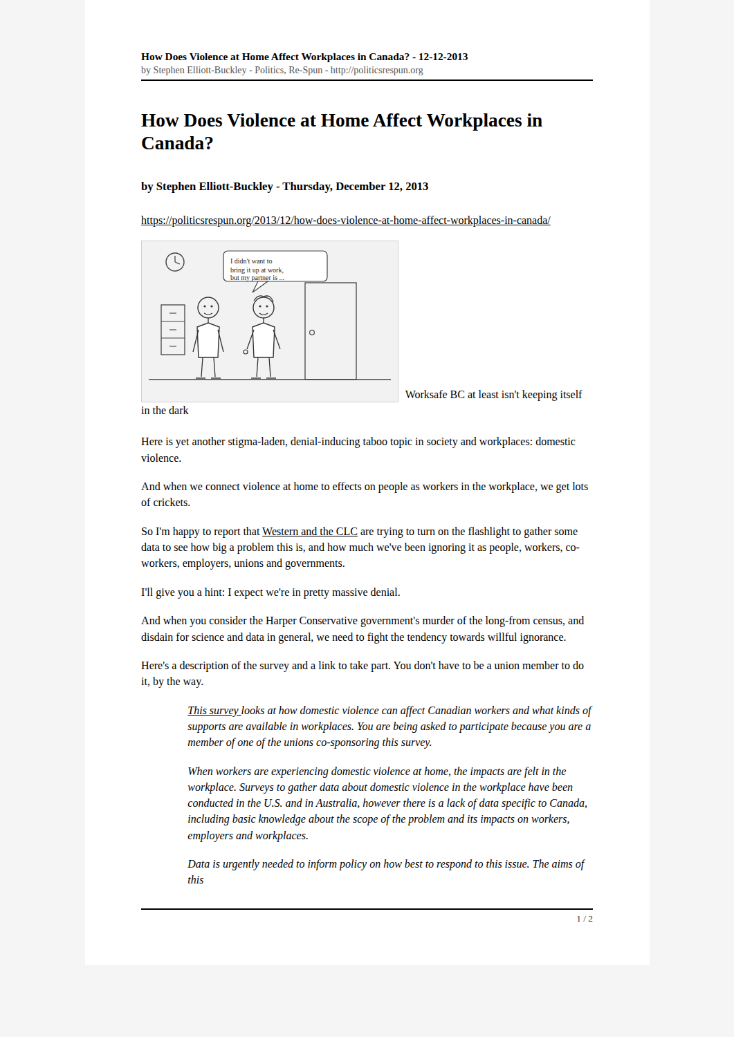How Does Violence at Home Affect Workplaces in Canada? - 12-12-2013
by Stephen Elliott-Buckley - Politics, Re-Spun - http://politicsrespun.org
How Does Violence at Home Affect Workplaces in Canada?
by Stephen Elliott-Buckley - Thursday, December 12, 2013
https://politicsrespun.org/2013/12/how-does-violence-at-home-affect-workplaces-in-canada/
I didn't want to bring it up at work, but my partner is ... Worksafe BC at least isn't keeping itself in the dark
Here is yet another stigma-laden, denial-inducing taboo topic in society and workplaces: domestic violence.
And when we connect violence at home to effects on people as workers in the workplace, we get lots of crickets.
So I'm happy to report that Western and the CLC are trying to turn on the flashlight to gather some data to see how big a problem this is, and how much we've been ignoring it as people, workers, co-workers, employers, unions and governments.
I'll give you a hint: I expect we're in pretty massive denial.
And when you consider the Harper Conservative government's murder of the long-from census, and disdain for science and data in general, we need to fight the tendency towards willful ignorance.
Here's a description of the survey and a link to take part. You don't have to be a union member to do it, by the way.
This survey looks at how domestic violence can affect Canadian workers and what kinds of supports are available in workplaces. You are being asked to participate because you are a member of one of the unions co-sponsoring this survey.
When workers are experiencing domestic violence at home, the impacts are felt in the workplace. Surveys to gather data about domestic violence in the workplace have been conducted in the U.S. and in Australia, however there is a lack of data specific to Canada, including basic knowledge about the scope of the problem and its impacts on workers, employers and workplaces.
Data is urgently needed to inform policy on how best to respond to this issue. The aims of this
1 / 2